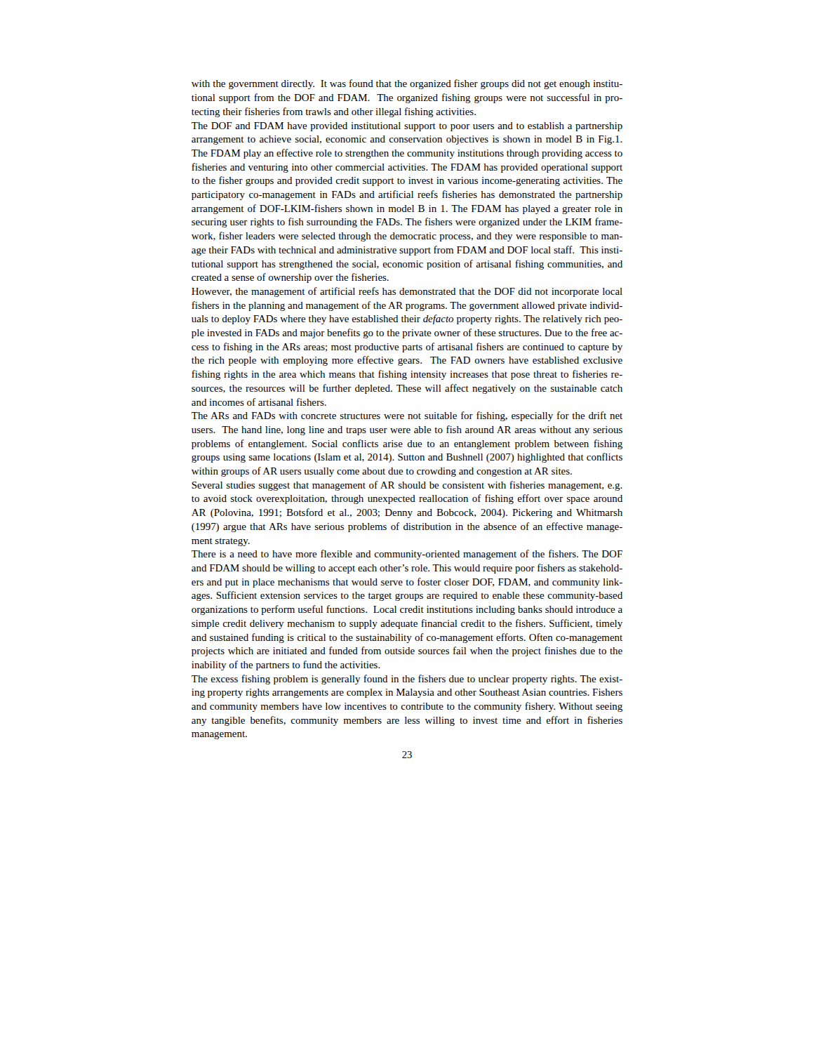with the government directly. It was found that the organized fisher groups did not get enough institutional support from the DOF and FDAM. The organized fishing groups were not successful in protecting their fisheries from trawls and other illegal fishing activities.
The DOF and FDAM have provided institutional support to poor users and to establish a partnership arrangement to achieve social, economic and conservation objectives is shown in model B in Fig.1. The FDAM play an effective role to strengthen the community institutions through providing access to fisheries and venturing into other commercial activities. The FDAM has provided operational support to the fisher groups and provided credit support to invest in various income-generating activities. The participatory co-management in FADs and artificial reefs fisheries has demonstrated the partnership arrangement of DOF-LKIM-fishers shown in model B in 1. The FDAM has played a greater role in securing user rights to fish surrounding the FADs. The fishers were organized under the LKIM framework, fisher leaders were selected through the democratic process, and they were responsible to manage their FADs with technical and administrative support from FDAM and DOF local staff. This institutional support has strengthened the social, economic position of artisanal fishing communities, and created a sense of ownership over the fisheries.
However, the management of artificial reefs has demonstrated that the DOF did not incorporate local fishers in the planning and management of the AR programs. The government allowed private individuals to deploy FADs where they have established their defacto property rights. The relatively rich people invested in FADs and major benefits go to the private owner of these structures. Due to the free access to fishing in the ARs areas; most productive parts of artisanal fishers are continued to capture by the rich people with employing more effective gears. The FAD owners have established exclusive fishing rights in the area which means that fishing intensity increases that pose threat to fisheries resources, the resources will be further depleted. These will affect negatively on the sustainable catch and incomes of artisanal fishers.
The ARs and FADs with concrete structures were not suitable for fishing, especially for the drift net users. The hand line, long line and traps user were able to fish around AR areas without any serious problems of entanglement. Social conflicts arise due to an entanglement problem between fishing groups using same locations (Islam et al, 2014). Sutton and Bushnell (2007) highlighted that conflicts within groups of AR users usually come about due to crowding and congestion at AR sites.
Several studies suggest that management of AR should be consistent with fisheries management, e.g. to avoid stock overexploitation, through unexpected reallocation of fishing effort over space around AR (Polovina, 1991; Botsford et al., 2003; Denny and Bobcock, 2004). Pickering and Whitmarsh (1997) argue that ARs have serious problems of distribution in the absence of an effective management strategy.
There is a need to have more flexible and community-oriented management of the fishers. The DOF and FDAM should be willing to accept each other’s role. This would require poor fishers as stakeholders and put in place mechanisms that would serve to foster closer DOF, FDAM, and community linkages. Sufficient extension services to the target groups are required to enable these community-based organizations to perform useful functions. Local credit institutions including banks should introduce a simple credit delivery mechanism to supply adequate financial credit to the fishers. Sufficient, timely and sustained funding is critical to the sustainability of co-management efforts. Often co-management projects which are initiated and funded from outside sources fail when the project finishes due to the inability of the partners to fund the activities.
The excess fishing problem is generally found in the fishers due to unclear property rights. The existing property rights arrangements are complex in Malaysia and other Southeast Asian countries. Fishers and community members have low incentives to contribute to the community fishery. Without seeing any tangible benefits, community members are less willing to invest time and effort in fisheries management.
23